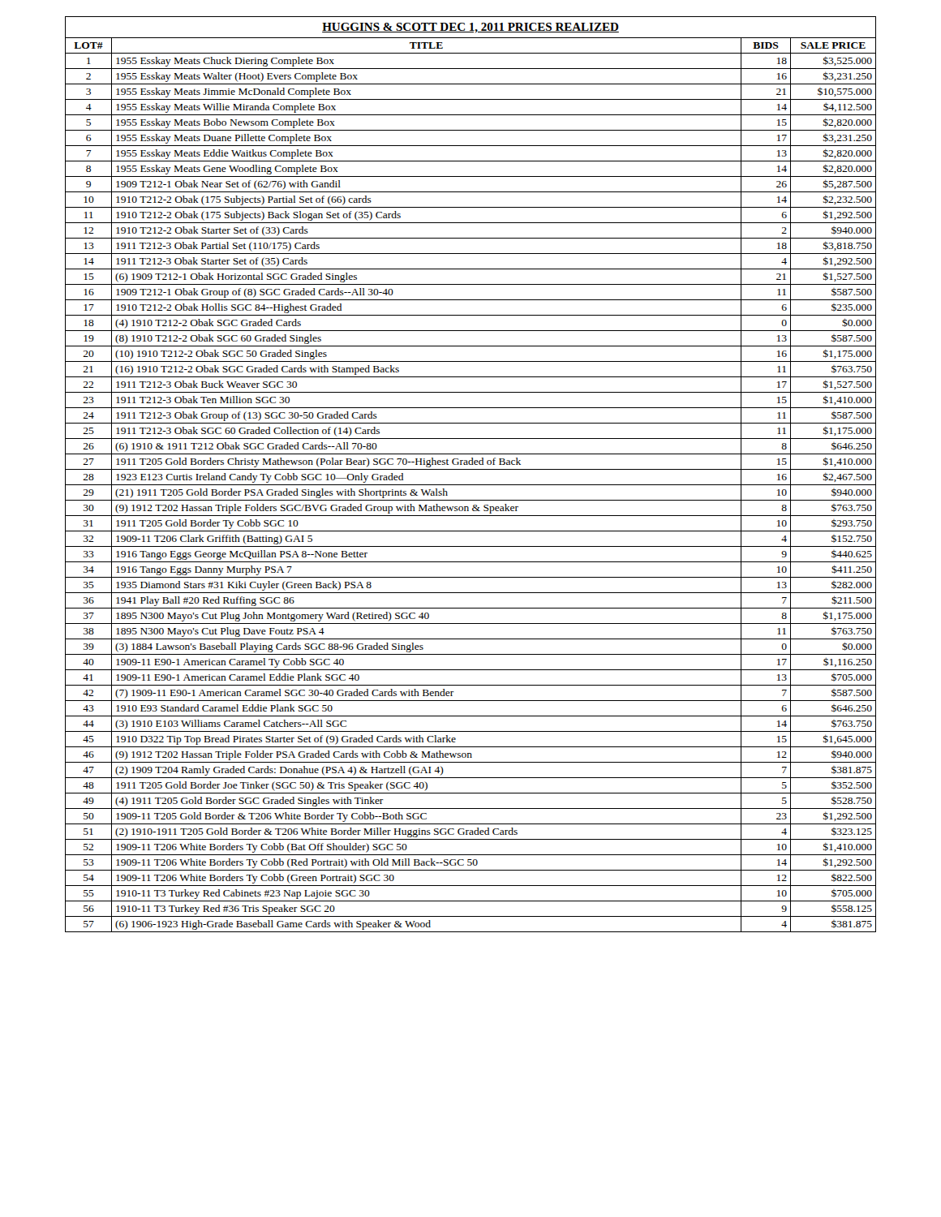HUGGINS & SCOTT DEC 1, 2011 PRICES REALIZED
| LOT# | TITLE | BIDS | SALE PRICE |
| --- | --- | --- | --- |
| 1 | 1955 Esskay Meats Chuck Diering Complete Box | 18 | $3,525.000 |
| 2 | 1955 Esskay Meats Walter (Hoot) Evers Complete Box | 16 | $3,231.250 |
| 3 | 1955 Esskay Meats Jimmie McDonald Complete Box | 21 | $10,575.000 |
| 4 | 1955 Esskay Meats Willie Miranda Complete Box | 14 | $4,112.500 |
| 5 | 1955 Esskay Meats Bobo Newsom Complete Box | 15 | $2,820.000 |
| 6 | 1955 Esskay Meats Duane Pillette Complete Box | 17 | $3,231.250 |
| 7 | 1955 Esskay Meats Eddie Waitkus Complete Box | 13 | $2,820.000 |
| 8 | 1955 Esskay Meats Gene Woodling Complete Box | 14 | $2,820.000 |
| 9 | 1909 T212-1 Obak Near Set of (62/76) with Gandil | 26 | $5,287.500 |
| 10 | 1910 T212-2 Obak (175 Subjects) Partial Set of (66) cards | 14 | $2,232.500 |
| 11 | 1910 T212-2 Obak (175 Subjects) Back Slogan Set of (35) Cards | 6 | $1,292.500 |
| 12 | 1910 T212-2 Obak Starter Set of (33) Cards | 2 | $940.000 |
| 13 | 1911 T212-3 Obak Partial Set (110/175) Cards | 18 | $3,818.750 |
| 14 | 1911 T212-3 Obak Starter Set of (35) Cards | 4 | $1,292.500 |
| 15 | (6) 1909 T212-1 Obak Horizontal SGC Graded Singles | 21 | $1,527.500 |
| 16 | 1909 T212-1 Obak Group of (8) SGC Graded Cards--All 30-40 | 11 | $587.500 |
| 17 | 1910 T212-2 Obak Hollis SGC 84--Highest Graded | 6 | $235.000 |
| 18 | (4) 1910 T212-2 Obak SGC Graded Cards | 0 | $0.000 |
| 19 | (8) 1910 T212-2 Obak SGC 60 Graded Singles | 13 | $587.500 |
| 20 | (10) 1910 T212-2 Obak SGC 50 Graded Singles | 16 | $1,175.000 |
| 21 | (16) 1910 T212-2 Obak SGC Graded Cards with Stamped Backs | 11 | $763.750 |
| 22 | 1911 T212-3 Obak Buck Weaver SGC 30 | 17 | $1,527.500 |
| 23 | 1911 T212-3 Obak Ten Million SGC 30 | 15 | $1,410.000 |
| 24 | 1911 T212-3 Obak Group of (13) SGC 30-50 Graded Cards | 11 | $587.500 |
| 25 | 1911 T212-3 Obak SGC 60 Graded Collection of (14) Cards | 11 | $1,175.000 |
| 26 | (6) 1910 & 1911 T212 Obak SGC Graded Cards--All 70-80 | 8 | $646.250 |
| 27 | 1911 T205 Gold Borders Christy Mathewson (Polar Bear) SGC 70--Highest Graded of Back | 15 | $1,410.000 |
| 28 | 1923 E123 Curtis Ireland Candy Ty Cobb SGC 10—Only Graded | 16 | $2,467.500 |
| 29 | (21) 1911 T205 Gold Border PSA Graded Singles with Shortprints & Walsh | 10 | $940.000 |
| 30 | (9) 1912 T202 Hassan Triple Folders SGC/BVG Graded Group with Mathewson & Speaker | 8 | $763.750 |
| 31 | 1911 T205 Gold Border Ty Cobb SGC 10 | 10 | $293.750 |
| 32 | 1909-11 T206 Clark Griffith (Batting) GAI 5 | 4 | $152.750 |
| 33 | 1916 Tango Eggs George McQuillan PSA 8--None Better | 9 | $440.625 |
| 34 | 1916 Tango Eggs Danny Murphy PSA 7 | 10 | $411.250 |
| 35 | 1935 Diamond Stars #31 Kiki Cuyler (Green Back) PSA 8 | 13 | $282.000 |
| 36 | 1941 Play Ball #20 Red Ruffing SGC 86 | 7 | $211.500 |
| 37 | 1895 N300 Mayo's Cut Plug John Montgomery Ward (Retired) SGC 40 | 8 | $1,175.000 |
| 38 | 1895 N300 Mayo's Cut Plug Dave Foutz PSA 4 | 11 | $763.750 |
| 39 | (3) 1884 Lawson's Baseball Playing Cards SGC 88-96 Graded Singles | 0 | $0.000 |
| 40 | 1909-11 E90-1 American Caramel Ty Cobb SGC 40 | 17 | $1,116.250 |
| 41 | 1909-11 E90-1 American Caramel Eddie Plank SGC 40 | 13 | $705.000 |
| 42 | (7) 1909-11 E90-1 American Caramel SGC 30-40 Graded Cards with Bender | 7 | $587.500 |
| 43 | 1910 E93 Standard Caramel Eddie Plank SGC 50 | 6 | $646.250 |
| 44 | (3) 1910 E103 Williams Caramel Catchers--All SGC | 14 | $763.750 |
| 45 | 1910 D322 Tip Top Bread Pirates Starter Set of (9) Graded Cards with Clarke | 15 | $1,645.000 |
| 46 | (9) 1912 T202 Hassan Triple Folder PSA Graded Cards with Cobb & Mathewson | 12 | $940.000 |
| 47 | (2) 1909 T204 Ramly Graded Cards: Donahue (PSA 4) & Hartzell (GAI 4) | 7 | $381.875 |
| 48 | 1911 T205 Gold Border Joe Tinker (SGC 50) & Tris Speaker (SGC 40) | 5 | $352.500 |
| 49 | (4) 1911 T205 Gold Border SGC Graded Singles with Tinker | 5 | $528.750 |
| 50 | 1909-11 T205 Gold Border & T206 White Border Ty Cobb--Both SGC | 23 | $1,292.500 |
| 51 | (2) 1910-1911 T205 Gold Border & T206 White Border Miller Huggins SGC Graded Cards | 4 | $323.125 |
| 52 | 1909-11 T206 White Borders Ty Cobb (Bat Off Shoulder) SGC 50 | 10 | $1,410.000 |
| 53 | 1909-11 T206 White Borders Ty Cobb (Red Portrait) with Old Mill Back--SGC 50 | 14 | $1,292.500 |
| 54 | 1909-11 T206 White Borders Ty Cobb (Green Portrait) SGC 30 | 12 | $822.500 |
| 55 | 1910-11 T3 Turkey Red Cabinets #23 Nap Lajoie SGC 30 | 10 | $705.000 |
| 56 | 1910-11 T3 Turkey Red #36 Tris Speaker SGC 20 | 9 | $558.125 |
| 57 | (6) 1906-1923 High-Grade Baseball Game Cards with Speaker & Wood | 4 | $381.875 |